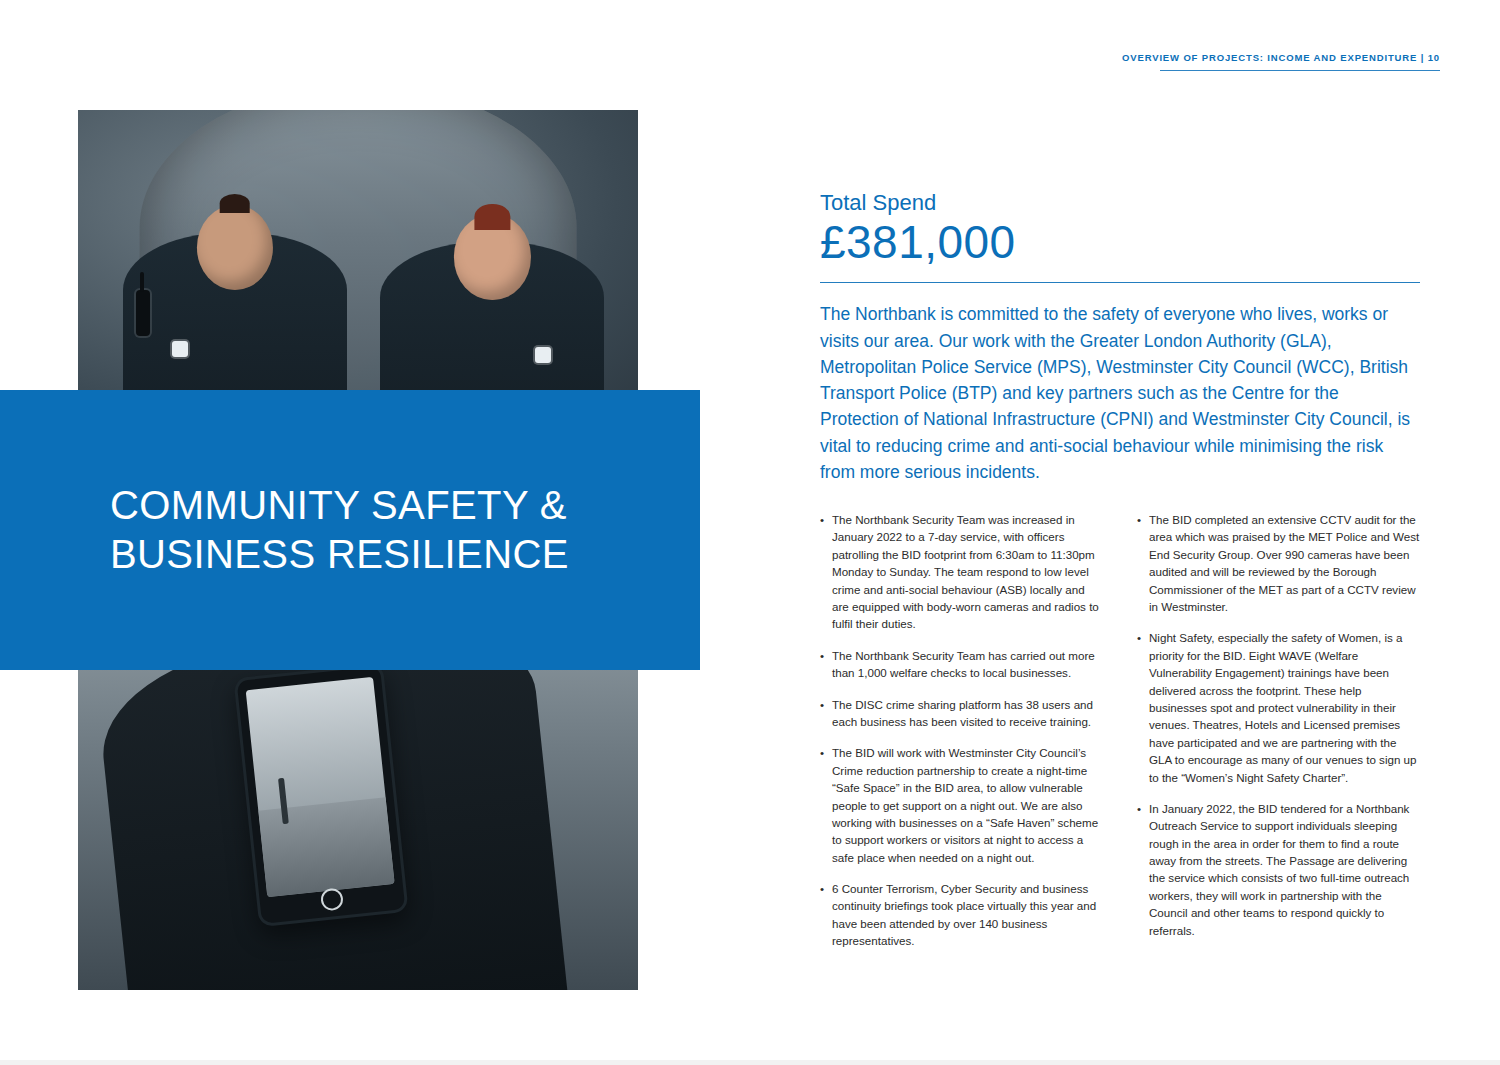Overview of Projects: Income and Expenditure | 10
Community Safety &
Business Resilience
Total Spend
£381,000
The Northbank is committed to the safety of everyone who lives, works or visits our area. Our work with the Greater London Authority (GLA), Metropolitan Police Service (MPS), Westminster City Council (WCC), British Transport Police (BTP) and key partners such as the Centre for the Protection of National Infrastructure (CPNI) and Westminster City Council, is vital to reducing crime and anti-social behaviour while minimising the risk from more serious incidents.
The Northbank Security Team was increased in January 2022 to a 7-day service, with officers patrolling the BID footprint from 6:30am to 11:30pm Monday to Sunday. The team respond to low level crime and anti-social behaviour (ASB) locally and are equipped with body-worn cameras and radios to fulfil their duties.
The Northbank Security Team has carried out more than 1,000 welfare checks to local businesses.
The DISC crime sharing platform has 38 users and each business has been visited to receive training.
The BID will work with Westminster City Council’s Crime reduction partnership to create a night-time “Safe Space” in the BID area, to allow vulnerable people to get support on a night out. We are also working with businesses on a “Safe Haven” scheme to support workers or visitors at night to access a safe place when needed on a night out.
6 Counter Terrorism, Cyber Security and business continuity briefings took place virtually this year and have been attended by over 140 business representatives.
The BID completed an extensive CCTV audit for the area which was praised by the MET Police and West End Security Group. Over 990 cameras have been audited and will be reviewed by the Borough Commissioner of the MET as part of a CCTV review in Westminster.
Night Safety, especially the safety of Women, is a priority for the BID. Eight WAVE (Welfare Vulnerability Engagement) trainings have been delivered across the footprint. These help businesses spot and protect vulnerability in their venues. Theatres, Hotels and Licensed premises have participated and we are partnering with the GLA to encourage as many of our venues to sign up to the “Women’s Night Safety Charter”.
In January 2022, the BID tendered for a Northbank Outreach Service to support individuals sleeping rough in the area in order for them to find a route away from the streets. The Passage are delivering the service which consists of two full-time outreach workers, they will work in partnership with the Council and other teams to respond quickly to referrals.